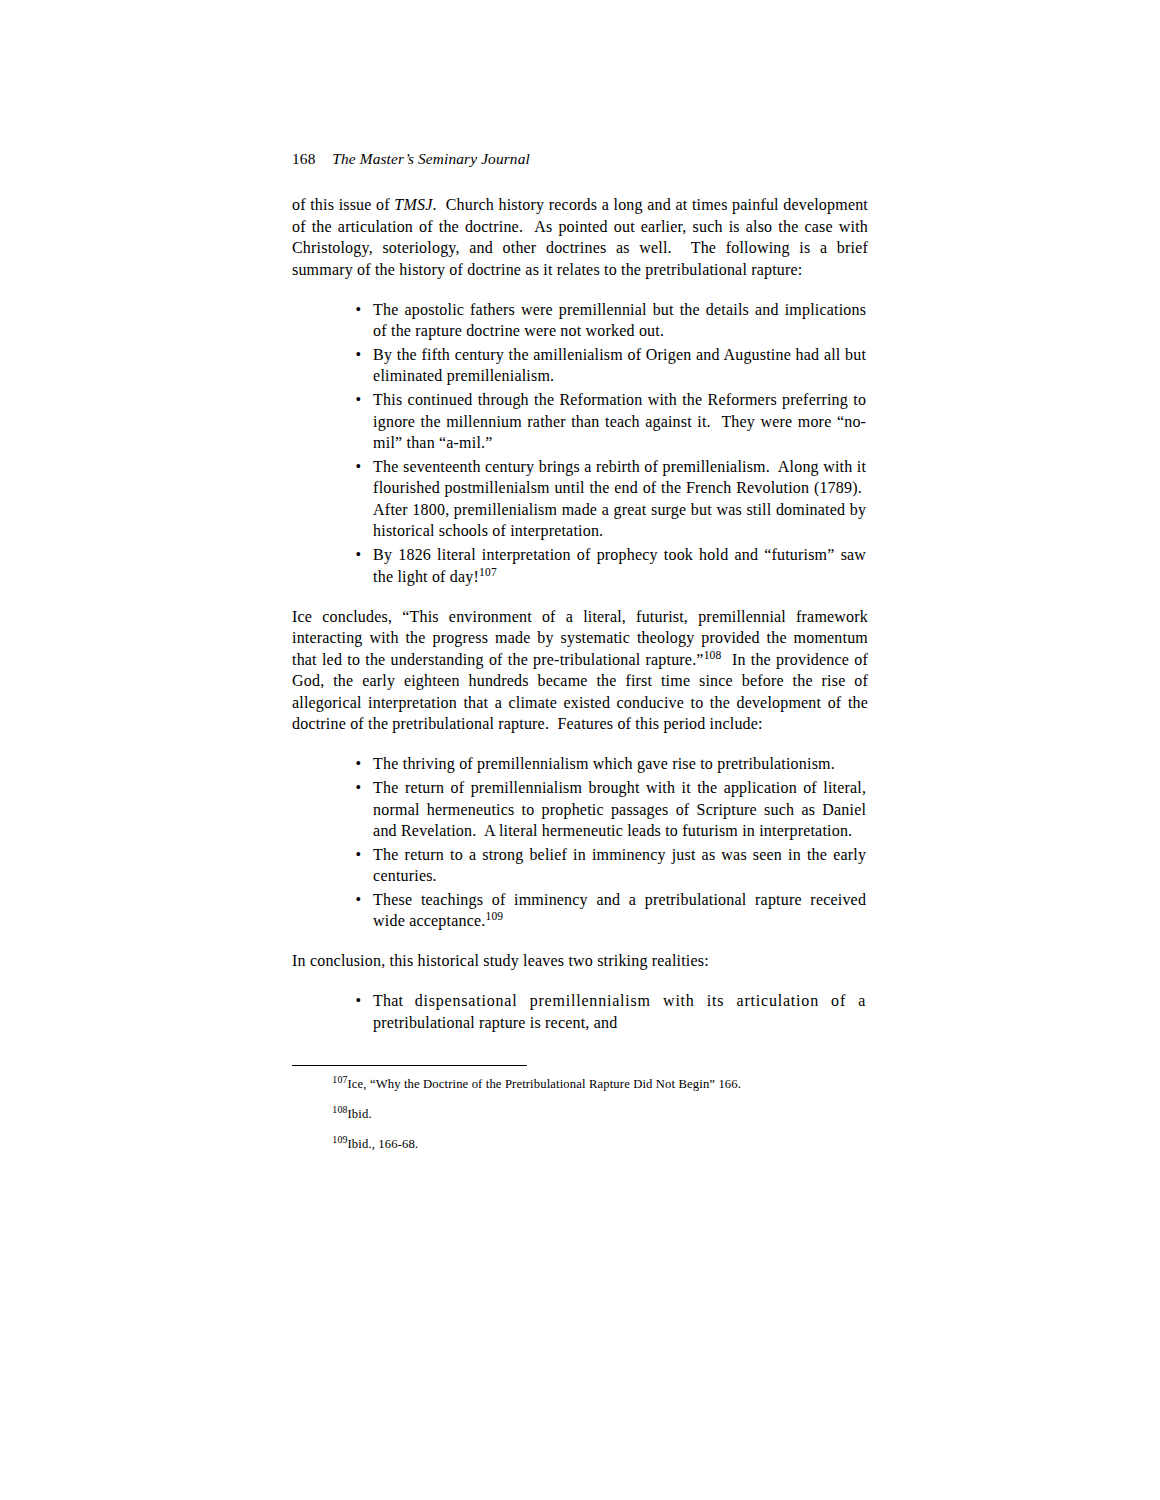168 The Master’s Seminary Journal
of this issue of TMSJ. Church history records a long and at times painful develop­ment of the articulation of the doctrine. As pointed out earlier, such is also the case with Christology, soteriology, and other doctrines as well. The following is a brief summary of the history of doctrine as it relates to the pretribulational rapture:
The apostolic fathers were premillennial but the details and implications of the rapture doctrine were not worked out.
By the fifth century the amillenialism of Origen and Augustine had all but eliminated premillenialism.
This continued through the Reformation with the Reformers preferring to ignore the millennium rather than teach against it. They were more “no-mil” than “a-mil.”
The seventeenth century brings a rebirth of premillenialism. Along with it flourished postmillenialsm until the end of the French Revolution (1789). After 1800, premillenialism made a great surge but was still dominated by historical schools of interpretation.
By 1826 literal interpretation of prophecy took hold and “futurism” saw the light of day!107
Ice concludes, “This environment of a literal, futurist, premillennial framework interacting with the progress made by systematic theology provided the momentum that led to the understanding of the pre-tribulational rapture.”108 In the providence of God, the early eighteen hundreds became the first time since before the rise of allegorical interpretation that a climate existed conducive to the development of the doctrine of the pretribulational rapture. Features of this period include:
The thriving of premillennialism which gave rise to pretribulationism.
The return of premillennialism brought with it the application of literal, normal hermeneutics to prophetic passages of Scripture such as Daniel and Revelation. A literal hermeneutic leads to futurism in interpretation.
The return to a strong belief in imminency just as was seen in the early centuries.
These teachings of imminency and a pretribulational rapture received wide acceptance.109
In conclusion, this historical study leaves two striking realities:
That dispensational premillennialism with its articulation of a pretribulational rapture is recent, and
107Ice, “Why the Doctrine of the Pretribulational Rapture Did Not Begin” 166.
108Ibid.
109Ibid., 166-68.